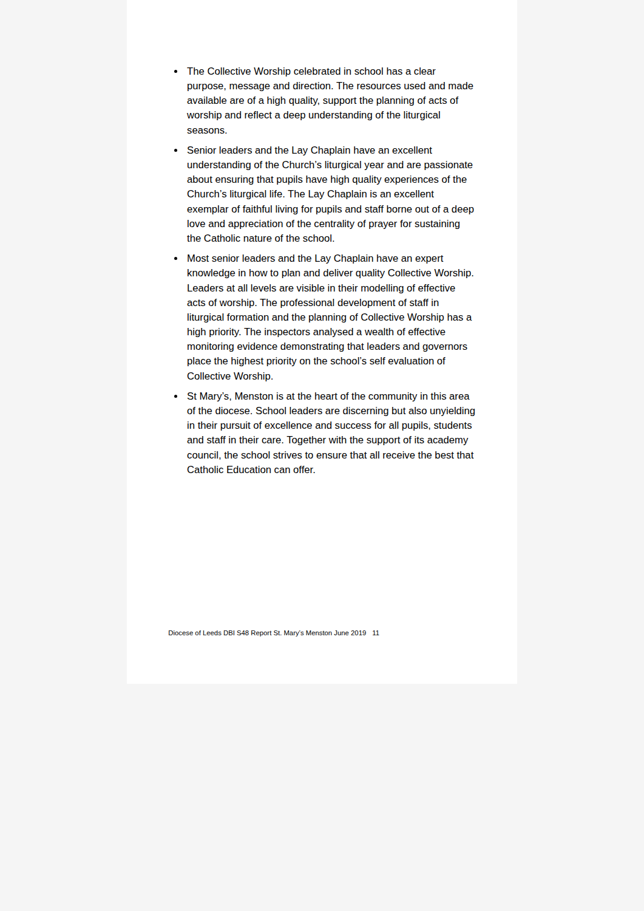The Collective Worship celebrated in school has a clear purpose, message and direction. The resources used and made available are of a high quality, support the planning of acts of worship and reflect a deep understanding of the liturgical seasons.
Senior leaders and the Lay Chaplain have an excellent understanding of the Church’s liturgical year and are passionate about ensuring that pupils have high quality experiences of the Church’s liturgical life. The Lay Chaplain is an excellent exemplar of faithful living for pupils and staff borne out of a deep love and appreciation of the centrality of prayer for sustaining the Catholic nature of the school.
Most senior leaders and the Lay Chaplain have an expert knowledge in how to plan and deliver quality Collective Worship. Leaders at all levels are visible in their modelling of effective acts of worship. The professional development of staff in liturgical formation and the planning of Collective Worship has a high priority. The inspectors analysed a wealth of effective monitoring evidence demonstrating that leaders and governors place the highest priority on the school’s self evaluation of Collective Worship.
St Mary’s, Menston is at the heart of the community in this area of the diocese. School leaders are discerning but also unyielding in their pursuit of excellence and success for all pupils, students and staff in their care. Together with the support of its academy council, the school strives to ensure that all receive the best that Catholic Education can offer.
Diocese of Leeds DBI S48 Report St. Mary’s Menston June 2019 11